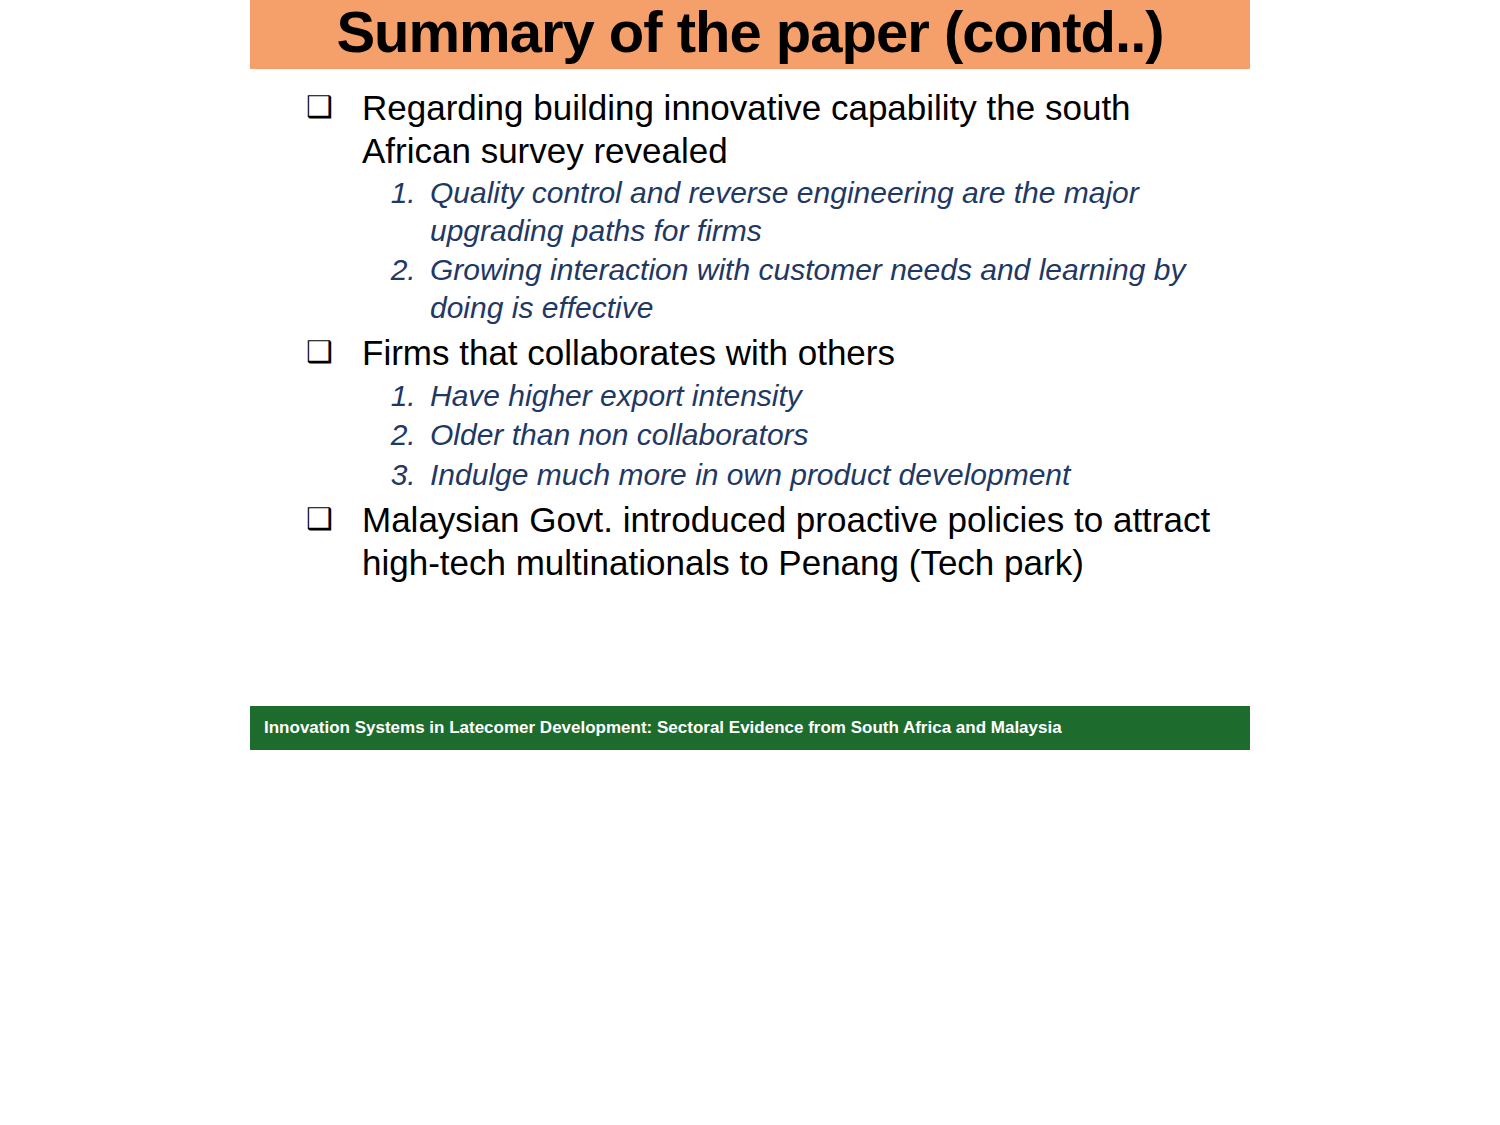Summary of the paper (contd..)
Regarding building innovative capability the south African survey revealed
Quality control and reverse engineering are the major upgrading paths for firms
Growing interaction with customer needs and learning by doing is effective
Firms that collaborates with others
Have higher export intensity
Older than non collaborators
Indulge much more in own product development
Malaysian Govt. introduced proactive policies to attract high-tech multinationals to Penang (Tech park)
Innovation Systems in Latecomer Development: Sectoral Evidence from South Africa and Malaysia